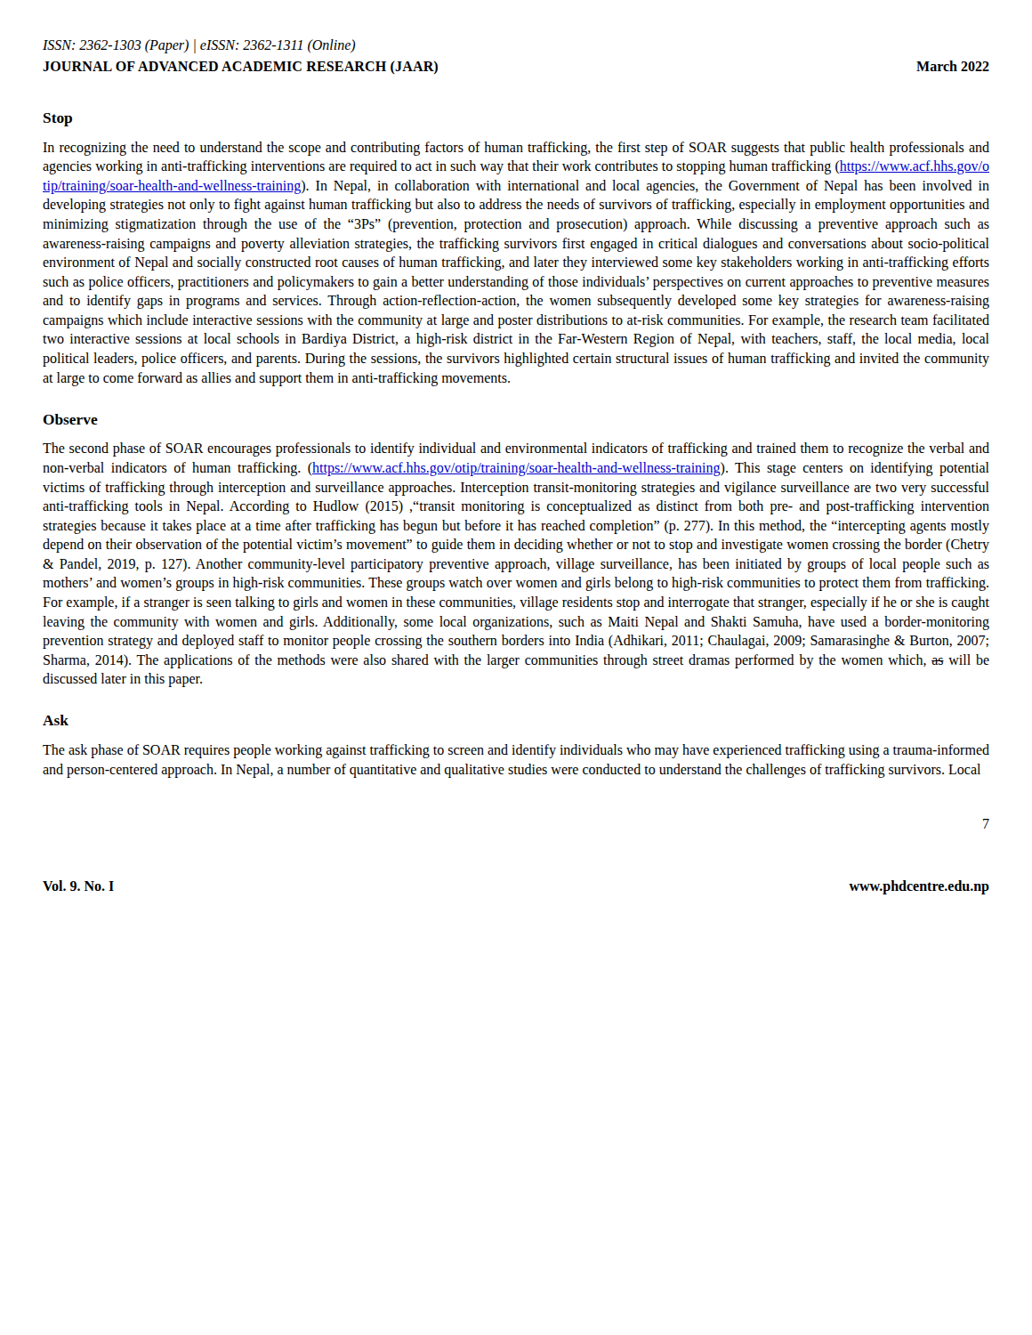ISSN: 2362-1303 (Paper) | eISSN: 2362-1311 (Online)
JOURNAL OF ADVANCED ACADEMIC RESEARCH (JAAR) March 2022
Stop
In recognizing the need to understand the scope and contributing factors of human trafficking, the first step of SOAR suggests that public health professionals and agencies working in anti-trafficking interventions are required to act in such way that their work contributes to stopping human trafficking (https://www.acf.hhs.gov/otip/training/soar-health-and-wellness-training). In Nepal, in collaboration with international and local agencies, the Government of Nepal has been involved in developing strategies not only to fight against human trafficking but also to address the needs of survivors of trafficking, especially in employment opportunities and minimizing stigmatization through the use of the “3Ps” (prevention, protection and prosecution) approach. While discussing a preventive approach such as awareness-raising campaigns and poverty alleviation strategies, the trafficking survivors first engaged in critical dialogues and conversations about socio-political environment of Nepal and socially constructed root causes of human trafficking, and later they interviewed some key stakeholders working in anti-trafficking efforts such as police officers, practitioners and policymakers to gain a better understanding of those individuals’ perspectives on current approaches to preventive measures and to identify gaps in programs and services. Through action-reflection-action, the women subsequently developed some key strategies for awareness-raising campaigns which include interactive sessions with the community at large and poster distributions to at-risk communities. For example, the research team facilitated two interactive sessions at local schools in Bardiya District, a high-risk district in the Far-Western Region of Nepal, with teachers, staff, the local media, local political leaders, police officers, and parents. During the sessions, the survivors highlighted certain structural issues of human trafficking and invited the community at large to come forward as allies and support them in anti-trafficking movements.
Observe
The second phase of SOAR encourages professionals to identify individual and environmental indicators of trafficking and trained them to recognize the verbal and non-verbal indicators of human trafficking. (https://www.acf.hhs.gov/otip/training/soar-health-and-wellness-training). This stage centers on identifying potential victims of trafficking through interception and surveillance approaches. Interception transit-monitoring strategies and vigilance surveillance are two very successful anti-trafficking tools in Nepal. According to Hudlow (2015) ,“transit monitoring is conceptualized as distinct from both pre- and post-trafficking intervention strategies because it takes place at a time after trafficking has begun but before it has reached completion” (p. 277). In this method, the “intercepting agents mostly depend on their observation of the potential victim’s movement” to guide them in deciding whether or not to stop and investigate women crossing the border (Chetry & Pandel, 2019, p. 127). Another community-level participatory preventive approach, village surveillance, has been initiated by groups of local people such as mothers’ and women’s groups in high-risk communities. These groups watch over women and girls belong to high-risk communities to protect them from trafficking. For example, if a stranger is seen talking to girls and women in these communities, village residents stop and interrogate that stranger, especially if he or she is caught leaving the community with women and girls. Additionally, some local organizations, such as Maiti Nepal and Shakti Samuha, have used a border-monitoring prevention strategy and deployed staff to monitor people crossing the southern borders into India (Adhikari, 2011; Chaulagai, 2009; Samarasinghe & Burton, 2007; Sharma, 2014). The applications of the methods were also shared with the larger communities through street dramas performed by the women which, as will be discussed later in this paper.
Ask
The ask phase of SOAR requires people working against trafficking to screen and identify individuals who may have experienced trafficking using a trauma-informed and person-centered approach. In Nepal, a number of quantitative and qualitative studies were conducted to understand the challenges of trafficking survivors. Local
7
Vol. 9. No. I www.phdcentre.edu.np